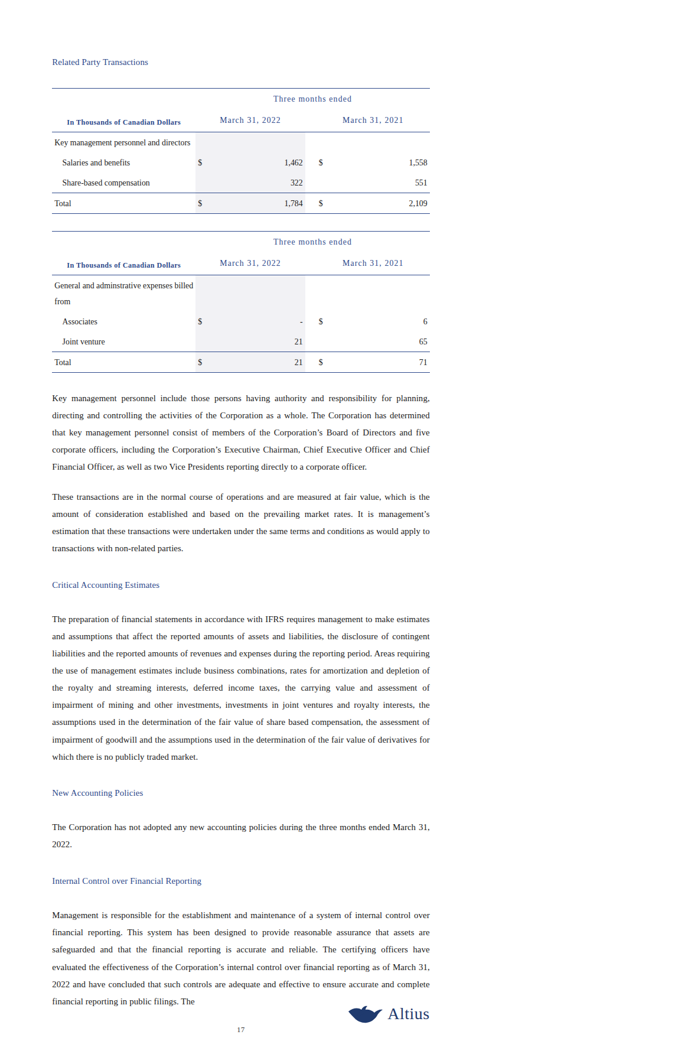Related Party Transactions
| | Three months ended |
| In Thousands of Canadian Dollars | March 31, 2022 | | March 31, 2021 |
| Key management personnel and directors | | | | | |
| Salaries and benefits | $ | 1,462 | | $ | 1,558 |
| Share-based compensation | | 322 | | | 551 |
| Total | $ | 1,784 | | $ | 2,109 |
| | Three months ended |
| In Thousands of Canadian Dollars | March 31, 2022 | | March 31, 2021 |
| General and adminstrative expenses billed from | | | | | |
| Associates | $ | - | | $ | 6 |
| Joint venture | | 21 | | | 65 |
| Total | $ | 21 | | $ | 71 |
Key management personnel include those persons having authority and responsibility for planning, directing and controlling the activities of the Corporation as a whole. The Corporation has determined that key management personnel consist of members of the Corporation’s Board of Directors and five corporate officers, including the Corporation’s Executive Chairman, Chief Executive Officer and Chief Financial Officer, as well as two Vice Presidents reporting directly to a corporate officer.
These transactions are in the normal course of operations and are measured at fair value, which is the amount of consideration established and based on the prevailing market rates. It is management’s estimation that these transactions were undertaken under the same terms and conditions as would apply to transactions with non-related parties.
Critical Accounting Estimates
The preparation of financial statements in accordance with IFRS requires management to make estimates and assumptions that affect the reported amounts of assets and liabilities, the disclosure of contingent liabilities and the reported amounts of revenues and expenses during the reporting period. Areas requiring the use of management estimates include business combinations, rates for amortization and depletion of the royalty and streaming interests, deferred income taxes, the carrying value and assessment of impairment of mining and other investments, investments in joint ventures and royalty interests, the assumptions used in the determination of the fair value of share based compensation, the assessment of impairment of goodwill and the assumptions used in the determination of the fair value of derivatives for which there is no publicly traded market.
New Accounting Policies
The Corporation has not adopted any new accounting policies during the three months ended March 31, 2022.
Internal Control over Financial Reporting
Management is responsible for the establishment and maintenance of a system of internal control over financial reporting. This system has been designed to provide reasonable assurance that assets are safeguarded and that the financial reporting is accurate and reliable. The certifying officers have evaluated the effectiveness of the Corporation’s internal control over financial reporting as of March 31, 2022 and have concluded that such controls are adequate and effective to ensure accurate and complete financial reporting in public filings. The
17
Altius